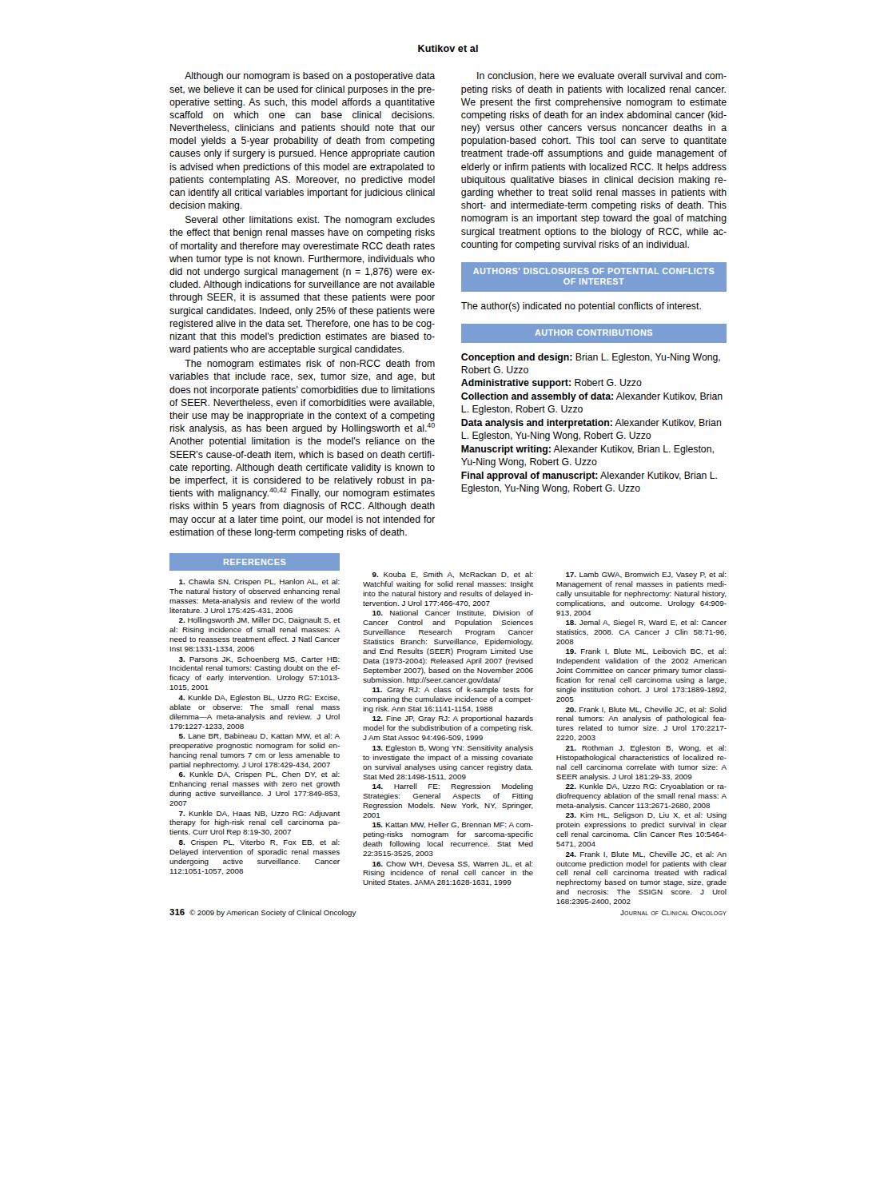Kutikov et al
Although our nomogram is based on a postoperative data set, we believe it can be used for clinical purposes in the preoperative setting. As such, this model affords a quantitative scaffold on which one can base clinical decisions. Nevertheless, clinicians and patients should note that our model yields a 5-year probability of death from competing causes only if surgery is pursued. Hence appropriate caution is advised when predictions of this model are extrapolated to patients contemplating AS. Moreover, no predictive model can identify all critical variables important for judicious clinical decision making.
Several other limitations exist. The nomogram excludes the effect that benign renal masses have on competing risks of mortality and therefore may overestimate RCC death rates when tumor type is not known. Furthermore, individuals who did not undergo surgical management (n = 1,876) were excluded. Although indications for surveillance are not available through SEER, it is assumed that these patients were poor surgical candidates. Indeed, only 25% of these patients were registered alive in the data set. Therefore, one has to be cognizant that this model's prediction estimates are biased toward patients who are acceptable surgical candidates.
The nomogram estimates risk of non-RCC death from variables that include race, sex, tumor size, and age, but does not incorporate patients' comorbidities due to limitations of SEER. Nevertheless, even if comorbidities were available, their use may be inappropriate in the context of a competing risk analysis, as has been argued by Hollingsworth et al.40 Another potential limitation is the model's reliance on the SEER's cause-of-death item, which is based on death certificate reporting. Although death certificate validity is known to be imperfect, it is considered to be relatively robust in patients with malignancy.40,42 Finally, our nomogram estimates risks within 5 years from diagnosis of RCC. Although death may occur at a later time point, our model is not intended for estimation of these long-term competing risks of death.
In conclusion, here we evaluate overall survival and competing risks of death in patients with localized renal cancer. We present the first comprehensive nomogram to estimate competing risks of death for an index abdominal cancer (kidney) versus other cancers versus noncancer deaths in a population-based cohort. This tool can serve to quantitate treatment trade-off assumptions and guide management of elderly or infirm patients with localized RCC. It helps address ubiquitous qualitative biases in clinical decision making regarding whether to treat solid renal masses in patients with short- and intermediate-term competing risks of death. This nomogram is an important step toward the goal of matching surgical treatment options to the biology of RCC, while accounting for competing survival risks of an individual.
AUTHORS' DISCLOSURES OF POTENTIAL CONFLICTS
OF INTEREST
The author(s) indicated no potential conflicts of interest.
AUTHOR CONTRIBUTIONS
Conception and design: Brian L. Egleston, Yu-Ning Wong,
Robert G. Uzzo
Administrative support: Robert G. Uzzo
Collection and assembly of data: Alexander Kutikov, Brian L. Egleston, Robert G. Uzzo
Data analysis and interpretation: Alexander Kutikov, Brian L. Egleston, Yu-Ning Wong, Robert G. Uzzo
Manuscript writing: Alexander Kutikov, Brian L. Egleston, Yu-Ning Wong, Robert G. Uzzo
Final approval of manuscript: Alexander Kutikov, Brian L. Egleston, Yu-Ning Wong, Robert G. Uzzo
REFERENCES
1. Chawla SN, Crispen PL, Hanlon AL, et al: The natural history of observed enhancing renal masses: Meta-analysis and review of the world literature. J Urol 175:425-431, 2006
2. Hollingsworth JM, Miller DC, Daignault S, et al: Rising incidence of small renal masses: A need to reassess treatment effect. J Natl Cancer Inst 98:1331-1334, 2006
3. Parsons JK, Schoenberg MS, Carter HB: Incidental renal tumors: Casting doubt on the efficacy of early intervention. Urology 57:1013-1015, 2001
4. Kunkle DA, Egleston BL, Uzzo RG: Excise, ablate or observe: The small renal mass dilemma—A meta-analysis and review. J Urol 179:1227-1233, 2008
5. Lane BR, Babineau D, Kattan MW, et al: A preoperative prognostic nomogram for solid enhancing renal tumors 7 cm or less amenable to partial nephrectomy. J Urol 178:429-434, 2007
6. Kunkle DA, Crispen PL, Chen DY, et al: Enhancing renal masses with zero net growth during active surveillance. J Urol 177:849-853, 2007
7. Kunkle DA, Haas NB, Uzzo RG: Adjuvant therapy for high-risk renal cell carcinoma patients. Curr Urol Rep 8:19-30, 2007
8. Crispen PL, Viterbo R, Fox EB, et al: Delayed intervention of sporadic renal masses undergoing active surveillance. Cancer 112:1051-1057, 2008
9. Kouba E, Smith A, McRackan D, et al: Watchful waiting for solid renal masses: Insight into the natural history and results of delayed intervention. J Urol 177:466-470, 2007
10. National Cancer Institute, Division of Cancer Control and Population Sciences Surveillance Research Program Cancer Statistics Branch: Surveillance, Epidemiology, and End Results (SEER) Program Limited Use Data (1973-2004): Released April 2007 (revised September 2007), based on the November 2006 submission. http://seer.cancer.gov/data/
11. Gray RJ: A class of k-sample tests for comparing the cumulative incidence of a competing risk. Ann Stat 16:1141-1154, 1988
12. Fine JP, Gray RJ: A proportional hazards model for the subdistribution of a competing risk. J Am Stat Assoc 94:496-509, 1999
13. Egleston B, Wong YN: Sensitivity analysis to investigate the impact of a missing covariate on survival analyses using cancer registry data. Stat Med 28:1498-1511, 2009
14. Harrell FE: Regression Modeling Strategies: General Aspects of Fitting Regression Models. New York, NY, Springer, 2001
15. Kattan MW, Heller G, Brennan MF: A competing-risks nomogram for sarcoma-specific death following local recurrence. Stat Med 22:3515-3525, 2003
16. Chow WH, Devesa SS, Warren JL, et al: Rising incidence of renal cell cancer in the United States. JAMA 281:1628-1631, 1999
17. Lamb GWA, Bromwich EJ, Vasey P, et al: Management of renal masses in patients medically unsuitable for nephrectomy: Natural history, complications, and outcome. Urology 64:909-913, 2004
18. Jemal A, Siegel R, Ward E, et al: Cancer statistics, 2008. CA Cancer J Clin 58:71-96, 2008
19. Frank I, Blute ML, Leibovich BC, et al: Independent validation of the 2002 American Joint Committee on cancer primary tumor classification for renal cell carcinoma using a large, single institution cohort. J Urol 173:1889-1892, 2005
20. Frank I, Blute ML, Cheville JC, et al: Solid renal tumors: An analysis of pathological features related to tumor size. J Urol 170:2217-2220, 2003
21. Rothman J, Egleston B, Wong, et al: Histopathological characteristics of localized renal cell carcinoma correlate with tumor size: A SEER analysis. J Urol 181:29-33, 2009
22. Kunkle DA, Uzzo RG: Cryoablation or radiofrequency ablation of the small renal mass: A meta-analysis. Cancer 113:2671-2680, 2008
23. Kim HL, Seligson D, Liu X, et al: Using protein expressions to predict survival in clear cell renal carcinoma. Clin Cancer Res 10:5464-5471, 2004
24. Frank I, Blute ML, Cheville JC, et al: An outcome prediction model for patients with clear cell renal cell carcinoma treated with radical nephrectomy based on tumor stage, size, grade and necrosis: The SSIGN score. J Urol 168:2395-2400, 2002
316© 2009 by American Society of Clinical Oncology
Journal of Clinical Oncology